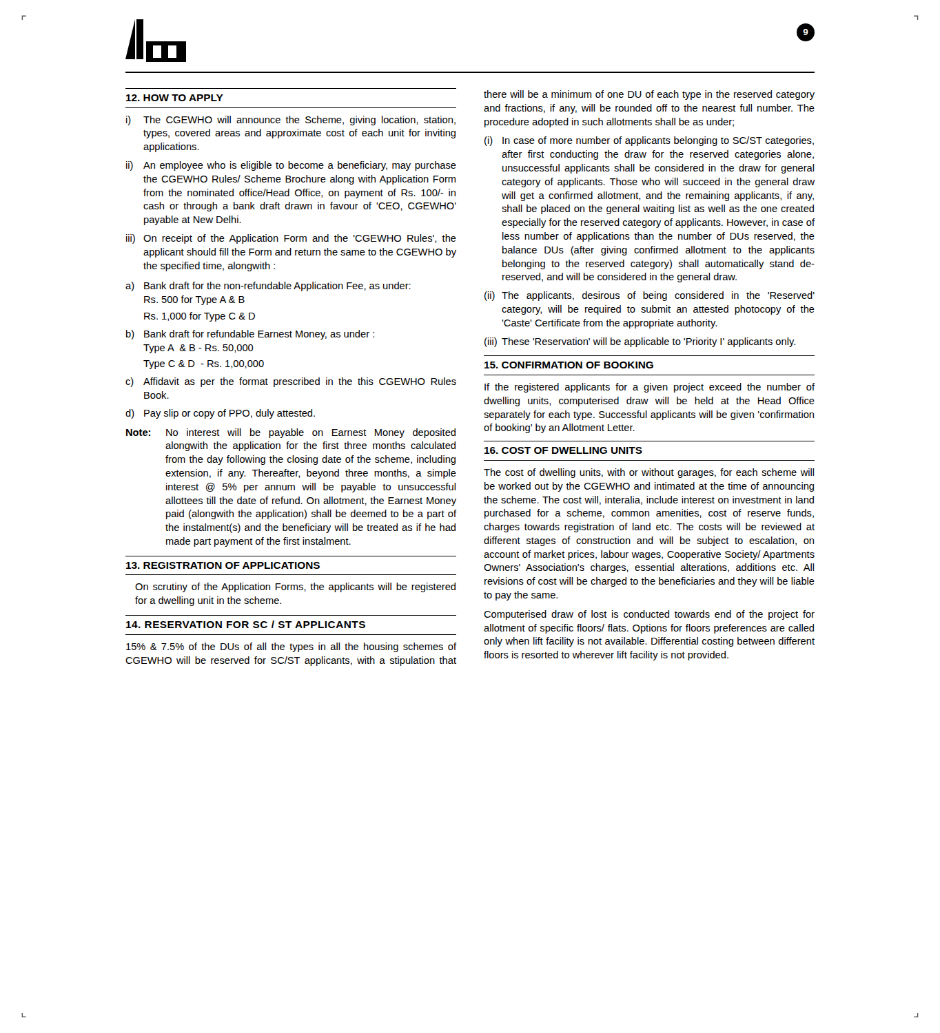⌜
⌝
⌞
⌟
गृह
9
12. HOW TO APPLY
i) The CGEWHO will announce the Scheme, giving location, station, types, covered areas and approximate cost of each unit for inviting applications.
ii) An employee who is eligible to become a beneficiary, may purchase the CGEWHO Rules/ Scheme Brochure along with Application Form from the nominated office/Head Office, on payment of Rs. 100/- in cash or through a bank draft drawn in favour of 'CEO, CGEWHO' payable at New Delhi.
iii) On receipt of the Application Form and the 'CGEWHO Rules', the applicant should fill the Form and return the same to the CGEWHO by the specified time, alongwith :
a) Bank draft for the non-refundable Application Fee, as under:
Rs. 500 for Type A & B
Rs. 1,000 for Type C & D
b) Bank draft for refundable Earnest Money, as under :
Type A & B - Rs. 50,000
Type C & D - Rs. 1,00,000
c) Affidavit as per the format prescribed in the this CGEWHO Rules Book.
d) Pay slip or copy of PPO, duly attested.
Note: No interest will be payable on Earnest Money deposited alongwith the application for the first three months calculated from the day following the closing date of the scheme, including extension, if any. Thereafter, beyond three months, a simple interest @ 5% per annum will be payable to unsuccessful allottees till the date of refund. On allotment, the Earnest Money paid (alongwith the application) shall be deemed to be a part of the instalment(s) and the beneficiary will be treated as if he had made part payment of the first instalment.
13. REGISTRATION OF APPLICATIONS
On scrutiny of the Application Forms, the applicants will be registered for a dwelling unit in the scheme.
14. RESERVATION FOR SC / ST APPLICANTS
15% & 7.5% of the DUs of all the types in all the housing schemes of CGEWHO will be reserved for SC/ST applicants, with a stipulation that there will be a minimum of one DU of each type in the reserved category and fractions, if any, will be rounded off to the nearest full number. The procedure adopted in such allotments shall be as under;
(i) In case of more number of applicants belonging to SC/ST categories, after first conducting the draw for the reserved categories alone, unsuccessful applicants shall be considered in the draw for general category of applicants. Those who will succeed in the general draw will get a confirmed allotment, and the remaining applicants, if any, shall be placed on the general waiting list as well as the one created especially for the reserved category of applicants. However, in case of less number of applications than the number of DUs reserved, the balance DUs (after giving confirmed allotment to the applicants belonging to the reserved category) shall automatically stand de-reserved, and will be considered in the general draw.
(ii) The applicants, desirous of being considered in the 'Reserved' category, will be required to submit an attested photocopy of the 'Caste' Certificate from the appropriate authority.
(iii) These 'Reservation' will be applicable to 'Priority I' applicants only.
15. CONFIRMATION OF BOOKING
If the registered applicants for a given project exceed the number of dwelling units, computerised draw will be held at the Head Office separately for each type. Successful applicants will be given 'confirmation of booking' by an Allotment Letter.
16. COST OF DWELLING UNITS
The cost of dwelling units, with or without garages, for each scheme will be worked out by the CGEWHO and intimated at the time of announcing the scheme. The cost will, interalia, include interest on investment in land purchased for a scheme, common amenities, cost of reserve funds, charges towards registration of land etc. The costs will be reviewed at different stages of construction and will be subject to escalation, on account of market prices, labour wages, Cooperative Society/ Apartments Owners' Association's charges, essential alterations, additions etc. All revisions of cost will be charged to the beneficiaries and they will be liable to pay the same.
Computerised draw of lost is conducted towards end of the project for allotment of specific floors/ flats. Options for floors preferences are called only when lift facility is not available. Differential costing between different floors is resorted to wherever lift facility is not provided.